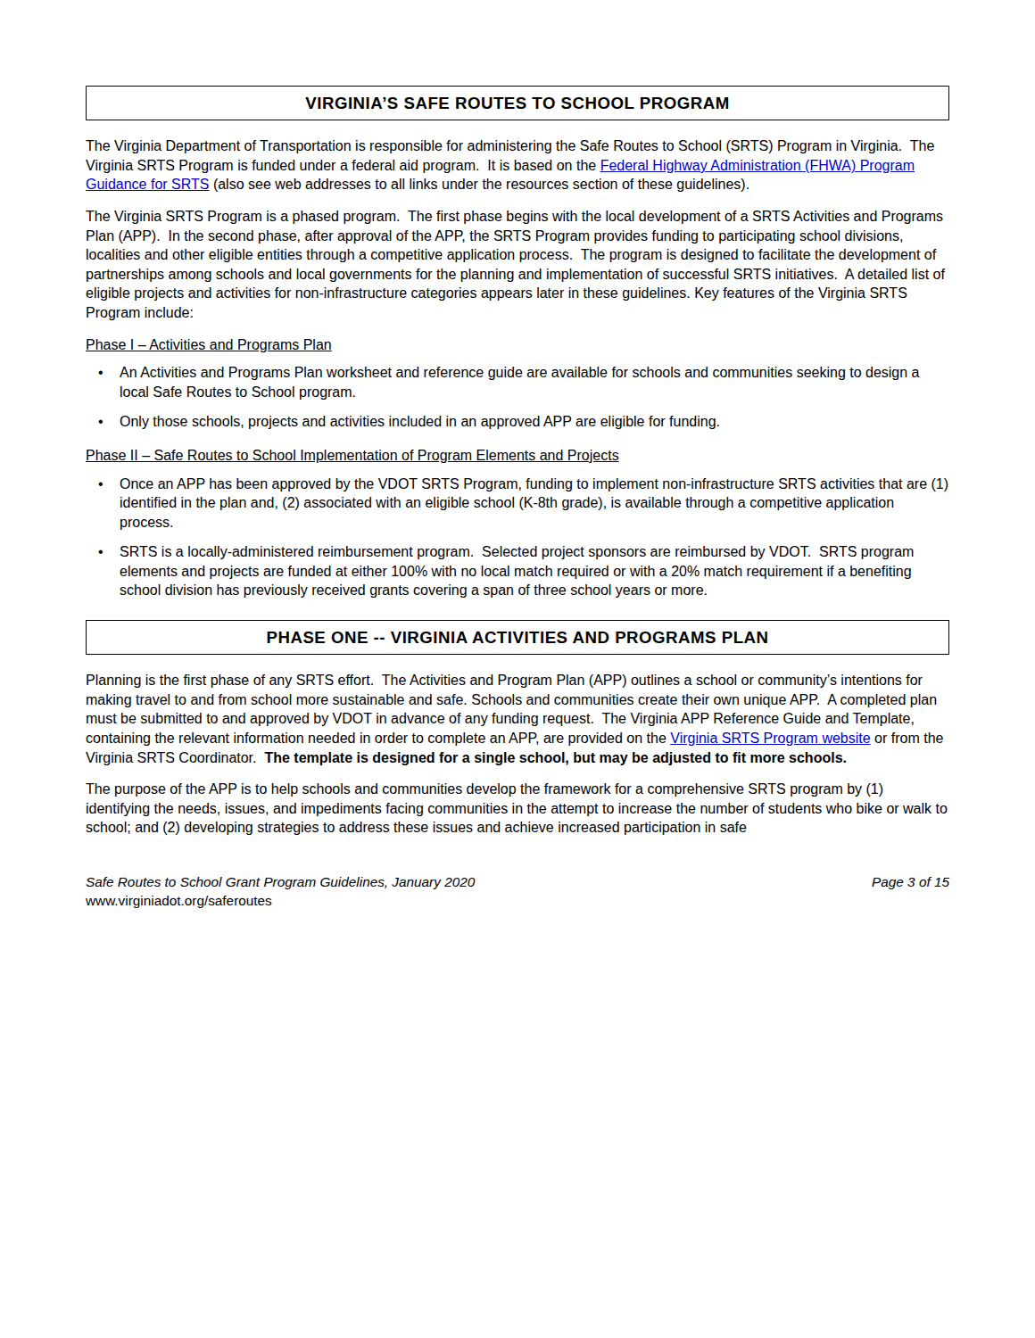VIRGINIA’S SAFE ROUTES TO SCHOOL PROGRAM
The Virginia Department of Transportation is responsible for administering the Safe Routes to School (SRTS) Program in Virginia. The Virginia SRTS Program is funded under a federal aid program. It is based on the Federal Highway Administration (FHWA) Program Guidance for SRTS (also see web addresses to all links under the resources section of these guidelines).
The Virginia SRTS Program is a phased program. The first phase begins with the local development of a SRTS Activities and Programs Plan (APP). In the second phase, after approval of the APP, the SRTS Program provides funding to participating school divisions, localities and other eligible entities through a competitive application process. The program is designed to facilitate the development of partnerships among schools and local governments for the planning and implementation of successful SRTS initiatives. A detailed list of eligible projects and activities for non-infrastructure categories appears later in these guidelines. Key features of the Virginia SRTS Program include:
Phase I – Activities and Programs Plan
An Activities and Programs Plan worksheet and reference guide are available for schools and communities seeking to design a local Safe Routes to School program.
Only those schools, projects and activities included in an approved APP are eligible for funding.
Phase II – Safe Routes to School Implementation of Program Elements and Projects
Once an APP has been approved by the VDOT SRTS Program, funding to implement non-infrastructure SRTS activities that are (1) identified in the plan and, (2) associated with an eligible school (K-8th grade), is available through a competitive application process.
SRTS is a locally-administered reimbursement program. Selected project sponsors are reimbursed by VDOT. SRTS program elements and projects are funded at either 100% with no local match required or with a 20% match requirement if a benefiting school division has previously received grants covering a span of three school years or more.
PHASE ONE -- VIRGINIA ACTIVITIES AND PROGRAMS PLAN
Planning is the first phase of any SRTS effort. The Activities and Program Plan (APP) outlines a school or community’s intentions for making travel to and from school more sustainable and safe. Schools and communities create their own unique APP. A completed plan must be submitted to and approved by VDOT in advance of any funding request. The Virginia APP Reference Guide and Template, containing the relevant information needed in order to complete an APP, are provided on the Virginia SRTS Program website or from the Virginia SRTS Coordinator. The template is designed for a single school, but may be adjusted to fit more schools.
The purpose of the APP is to help schools and communities develop the framework for a comprehensive SRTS program by (1) identifying the needs, issues, and impediments facing communities in the attempt to increase the number of students who bike or walk to school; and (2) developing strategies to address these issues and achieve increased participation in safe
Safe Routes to School Grant Program Guidelines, January 2020 Page 3 of 15 www.virginiadot.org/saferoutes